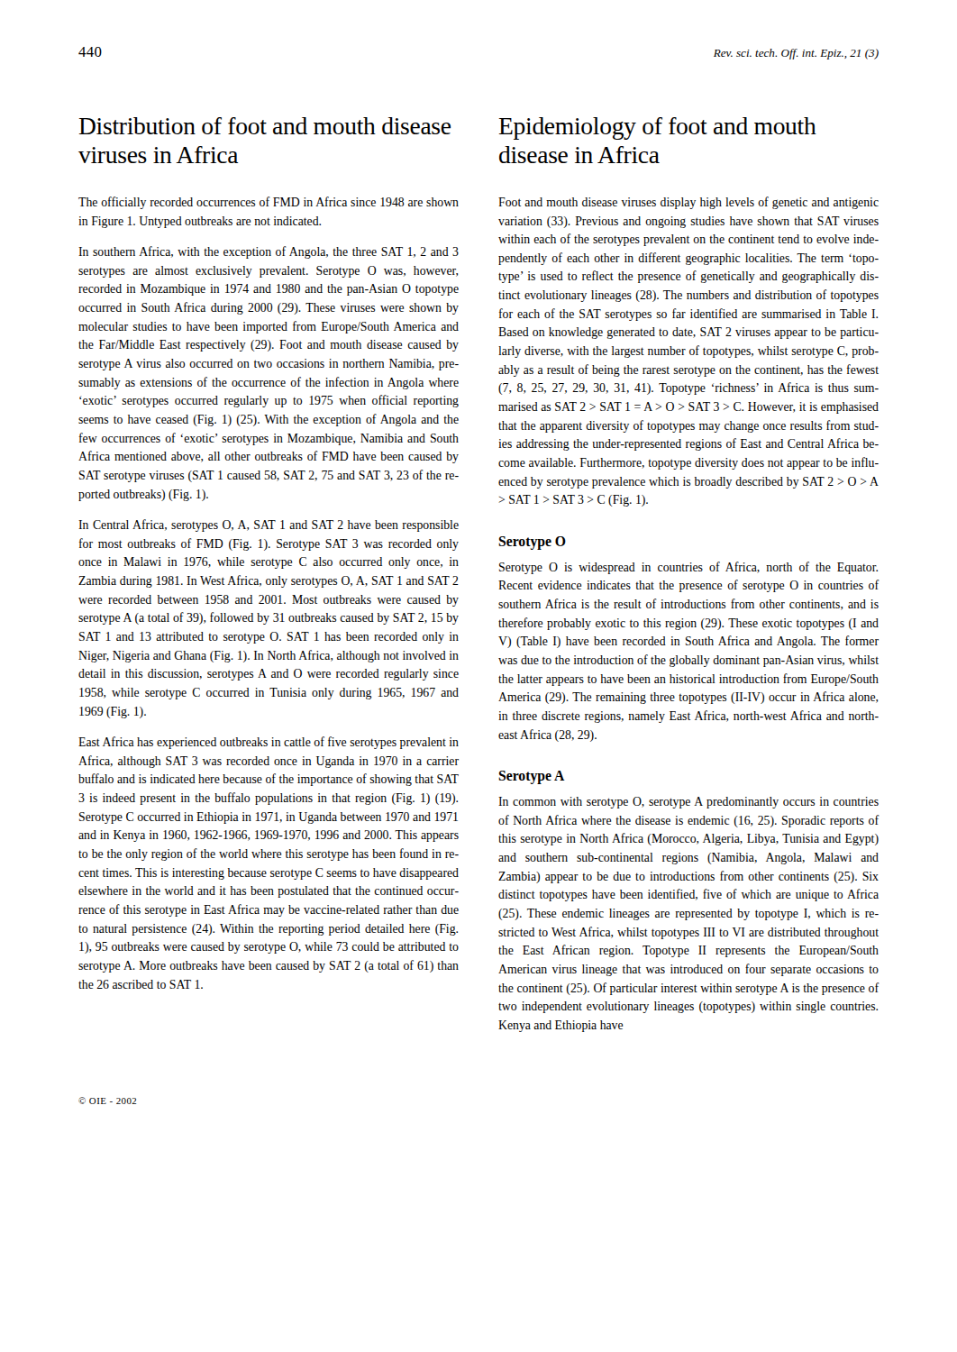440 Rev. sci. tech. Off. int. Epiz., 21 (3)
Distribution of foot and mouth disease viruses in Africa
The officially recorded occurrences of FMD in Africa since 1948 are shown in Figure 1. Untyped outbreaks are not indicated.
In southern Africa, with the exception of Angola, the three SAT 1, 2 and 3 serotypes are almost exclusively prevalent. Serotype O was, however, recorded in Mozambique in 1974 and 1980 and the pan-Asian O topotype occurred in South Africa during 2000 (29). These viruses were shown by molecular studies to have been imported from Europe/South America and the Far/Middle East respectively (29). Foot and mouth disease caused by serotype A virus also occurred on two occasions in northern Namibia, presumably as extensions of the occurrence of the infection in Angola where ‘exotic’ serotypes occurred regularly up to 1975 when official reporting seems to have ceased (Fig. 1) (25). With the exception of Angola and the few occurrences of ‘exotic’ serotypes in Mozambique, Namibia and South Africa mentioned above, all other outbreaks of FMD have been caused by SAT serotype viruses (SAT 1 caused 58, SAT 2, 75 and SAT 3, 23 of the reported outbreaks) (Fig. 1).
In Central Africa, serotypes O, A, SAT 1 and SAT 2 have been responsible for most outbreaks of FMD (Fig. 1). Serotype SAT 3 was recorded only once in Malawi in 1976, while serotype C also occurred only once, in Zambia during 1981. In West Africa, only serotypes O, A, SAT 1 and SAT 2 were recorded between 1958 and 2001. Most outbreaks were caused by serotype A (a total of 39), followed by 31 outbreaks caused by SAT 2, 15 by SAT 1 and 13 attributed to serotype O. SAT 1 has been recorded only in Niger, Nigeria and Ghana (Fig. 1). In North Africa, although not involved in detail in this discussion, serotypes A and O were recorded regularly since 1958, while serotype C occurred in Tunisia only during 1965, 1967 and 1969 (Fig. 1).
East Africa has experienced outbreaks in cattle of five serotypes prevalent in Africa, although SAT 3 was recorded once in Uganda in 1970 in a carrier buffalo and is indicated here because of the importance of showing that SAT 3 is indeed present in the buffalo populations in that region (Fig. 1) (19). Serotype C occurred in Ethiopia in 1971, in Uganda between 1970 and 1971 and in Kenya in 1960, 1962-1966, 1969-1970, 1996 and 2000. This appears to be the only region of the world where this serotype has been found in recent times. This is interesting because serotype C seems to have disappeared elsewhere in the world and it has been postulated that the continued occurrence of this serotype in East Africa may be vaccine-related rather than due to natural persistence (24). Within the reporting period detailed here (Fig. 1), 95 outbreaks were caused by serotype O, while 73 could be attributed to serotype A. More outbreaks have been caused by SAT 2 (a total of 61) than the 26 ascribed to SAT 1.
Epidemiology of foot and mouth disease in Africa
Foot and mouth disease viruses display high levels of genetic and antigenic variation (33). Previous and ongoing studies have shown that SAT viruses within each of the serotypes prevalent on the continent tend to evolve independently of each other in different geographic localities. The term ‘topotype’ is used to reflect the presence of genetically and geographically distinct evolutionary lineages (28). The numbers and distribution of topotypes for each of the SAT serotypes so far identified are summarised in Table I. Based on knowledge generated to date, SAT 2 viruses appear to be particularly diverse, with the largest number of topotypes, whilst serotype C, probably as a result of being the rarest serotype on the continent, has the fewest (7, 8, 25, 27, 29, 30, 31, 41). Topotype ‘richness’ in Africa is thus summarised as SAT 2 > SAT 1 = A > O > SAT 3 > C. However, it is emphasised that the apparent diversity of topotypes may change once results from studies addressing the under-represented regions of East and Central Africa become available. Furthermore, topotype diversity does not appear to be influenced by serotype prevalence which is broadly described by SAT 2 > O > A > SAT 1 > SAT 3 > C (Fig. 1).
Serotype O
Serotype O is widespread in countries of Africa, north of the Equator. Recent evidence indicates that the presence of serotype O in countries of southern Africa is the result of introductions from other continents, and is therefore probably exotic to this region (29). These exotic topotypes (I and V) (Table I) have been recorded in South Africa and Angola. The former was due to the introduction of the globally dominant pan-Asian virus, whilst the latter appears to have been an historical introduction from Europe/South America (29). The remaining three topotypes (II-IV) occur in Africa alone, in three discrete regions, namely East Africa, north-west Africa and north-east Africa (28, 29).
Serotype A
In common with serotype O, serotype A predominantly occurs in countries of North Africa where the disease is endemic (16, 25). Sporadic reports of this serotype in North Africa (Morocco, Algeria, Libya, Tunisia and Egypt) and southern sub-continental regions (Namibia, Angola, Malawi and Zambia) appear to be due to introductions from other continents (25). Six distinct topotypes have been identified, five of which are unique to Africa (25). These endemic lineages are represented by topotype I, which is restricted to West Africa, whilst topotypes III to VI are distributed throughout the East African region. Topotype II represents the European/South American virus lineage that was introduced on four separate occasions to the continent (25). Of particular interest within serotype A is the presence of two independent evolutionary lineages (topotypes) within single countries. Kenya and Ethiopia have
© OIE - 2002